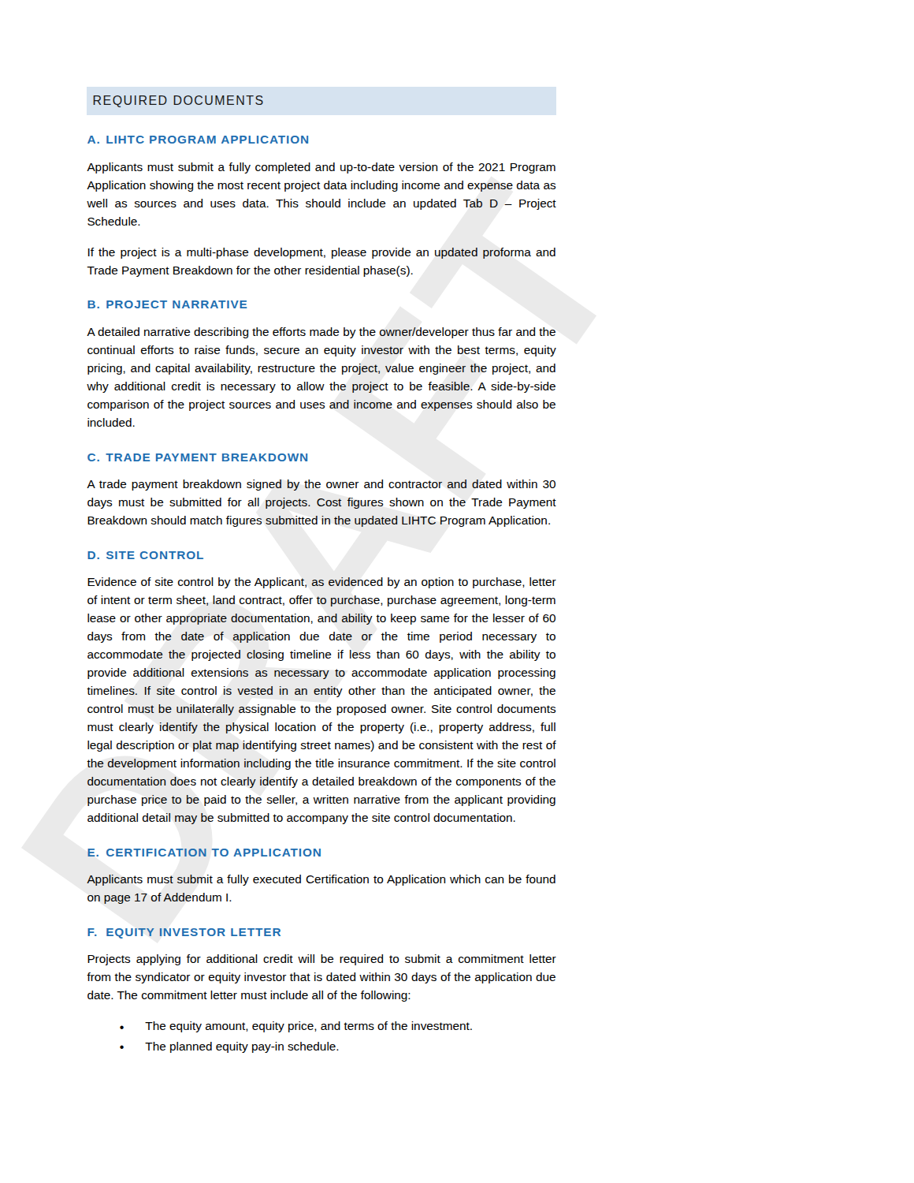DRAFT
Required Documents
A. LIHTC Program Application
Applicants must submit a fully completed and up-to-date version of the 2021 Program Application showing the most recent project data including income and expense data as well as sources and uses data. This should include an updated Tab D – Project Schedule.
If the project is a multi-phase development, please provide an updated proforma and Trade Payment Breakdown for the other residential phase(s).
B. Project Narrative
A detailed narrative describing the efforts made by the owner/developer thus far and the continual efforts to raise funds, secure an equity investor with the best terms, equity pricing, and capital availability, restructure the project, value engineer the project, and why additional credit is necessary to allow the project to be feasible. A side-by-side comparison of the project sources and uses and income and expenses should also be included.
C. Trade Payment Breakdown
A trade payment breakdown signed by the owner and contractor and dated within 30 days must be submitted for all projects. Cost figures shown on the Trade Payment Breakdown should match figures submitted in the updated LIHTC Program Application.
D. Site Control
Evidence of site control by the Applicant, as evidenced by an option to purchase, letter of intent or term sheet, land contract, offer to purchase, purchase agreement, long-term lease or other appropriate documentation, and ability to keep same for the lesser of 60 days from the date of application due date or the time period necessary to accommodate the projected closing timeline if less than 60 days, with the ability to provide additional extensions as necessary to accommodate application processing timelines. If site control is vested in an entity other than the anticipated owner, the control must be unilaterally assignable to the proposed owner. Site control documents must clearly identify the physical location of the property (i.e., property address, full legal description or plat map identifying street names) and be consistent with the rest of the development information including the title insurance commitment. If the site control documentation does not clearly identify a detailed breakdown of the components of the purchase price to be paid to the seller, a written narrative from the applicant providing additional detail may be submitted to accompany the site control documentation.
E. Certification to Application
Applicants must submit a fully executed Certification to Application which can be found on page 17 of Addendum I.
F. Equity Investor Letter
Projects applying for additional credit will be required to submit a commitment letter from the syndicator or equity investor that is dated within 30 days of the application due date. The commitment letter must include all of the following:
The equity amount, equity price, and terms of the investment.
The planned equity pay-in schedule.